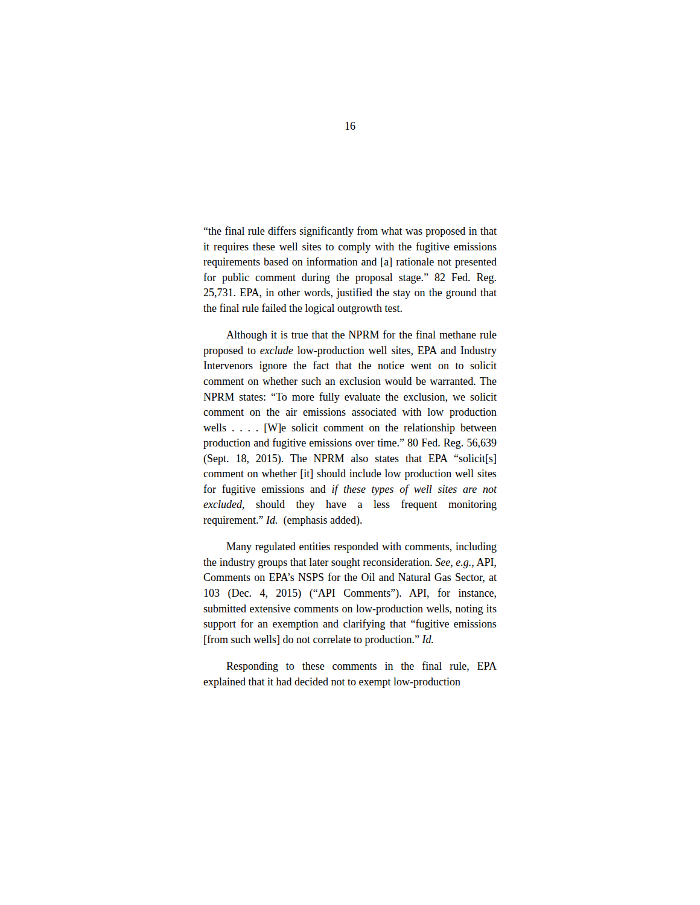16
“the final rule differs significantly from what was proposed in that it requires these well sites to comply with the fugitive emissions requirements based on information and [a] rationale not presented for public comment during the proposal stage.” 82 Fed. Reg. 25,731. EPA, in other words, justified the stay on the ground that the final rule failed the logical outgrowth test.
Although it is true that the NPRM for the final methane rule proposed to exclude low-production well sites, EPA and Industry Intervenors ignore the fact that the notice went on to solicit comment on whether such an exclusion would be warranted. The NPRM states: “To more fully evaluate the exclusion, we solicit comment on the air emissions associated with low production wells . . . . [W]e solicit comment on the relationship between production and fugitive emissions over time.” 80 Fed. Reg. 56,639 (Sept. 18, 2015). The NPRM also states that EPA “solicit[s] comment on whether [it] should include low production well sites for fugitive emissions and if these types of well sites are not excluded, should they have a less frequent monitoring requirement.” Id. (emphasis added).
Many regulated entities responded with comments, including the industry groups that later sought reconsideration. See, e.g., API, Comments on EPA’s NSPS for the Oil and Natural Gas Sector, at 103 (Dec. 4, 2015) (“API Comments”). API, for instance, submitted extensive comments on low-production wells, noting its support for an exemption and clarifying that “fugitive emissions [from such wells] do not correlate to production.” Id.
Responding to these comments in the final rule, EPA explained that it had decided not to exempt low-production